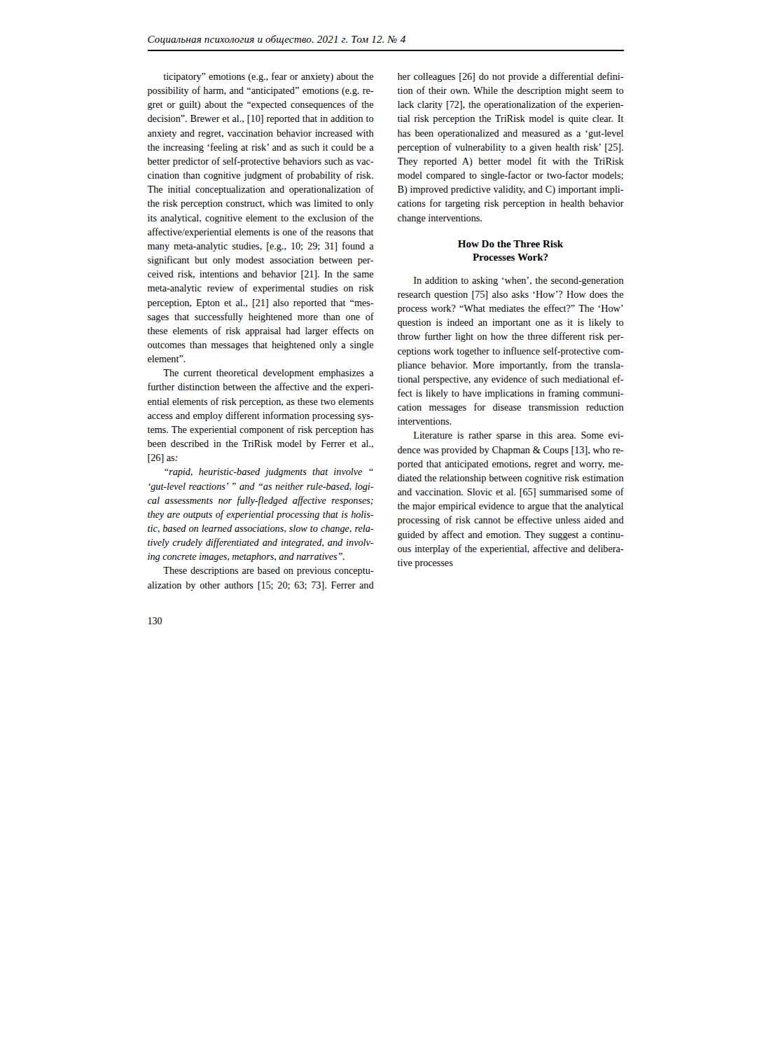Социальная психология и общество. 2021 г. Том 12. № 4
ticipatory” emotions (e.g., fear or anxiety) about the possibility of harm, and “anticipated” emotions (e.g. regret or guilt) about the “expected consequences of the decision”. Brewer et al., [10] reported that in addition to anxiety and regret, vaccination behavior increased with the increasing ‘feeling at risk’ and as such it could be a better predictor of self-protective behaviors such as vaccination than cognitive judgment of probability of risk. The initial conceptualization and operationalization of the risk perception construct, which was limited to only its analytical, cognitive element to the exclusion of the affective/experiential elements is one of the reasons that many meta-analytic studies, [e.g., 10; 29; 31] found a significant but only modest association between perceived risk, intentions and behavior [21]. In the same meta-analytic review of experimental studies on risk perception, Epton et al., [21] also reported that “messages that successfully heightened more than one of these elements of risk appraisal had larger effects on outcomes than messages that heightened only a single element”.
The current theoretical development emphasizes a further distinction between the affective and the experiential elements of risk perception, as these two elements access and employ different information processing systems. The experiential component of risk perception has been described in the TriRisk model by Ferrer et al., [26] as:
“rapid, heuristic-based judgments that involve “ ‘gut-level reactions’ ” and “as neither rule-based, logical assessments nor fully-fledged affective responses; they are outputs of experiential processing that is holistic, based on learned associations, slow to change, relatively crudely differentiated and integrated, and involving concrete images, metaphors, and narratives”.
These descriptions are based on previous conceptualization by other authors [15; 20; 63; 73]. Ferrer and her colleagues [26] do not provide a differential definition of their own. While the description might seem to lack clarity [72], the operationalization of the experiential risk perception the TriRisk model is quite clear. It has been operationalized and measured as a ‘gut-level perception of vulnerability to a given health risk’ [25]. They reported A) better model fit with the TriRisk model compared to single-factor or two-factor models; B) improved predictive validity, and C) important implications for targeting risk perception in health behavior change interventions.
How Do the Three Risk
Processes Work?
In addition to asking ‘when’, the second-generation research question [75] also asks ‘How’? How does the process work? “What mediates the effect?” The ‘How’ question is indeed an important one as it is likely to throw further light on how the three different risk perceptions work together to influence self-protective compliance behavior. More importantly, from the translational perspective, any evidence of such mediational effect is likely to have implications in framing communication messages for disease transmission reduction interventions.
Literature is rather sparse in this area. Some evidence was provided by Chapman & Coups [13], who reported that anticipated emotions, regret and worry, mediated the relationship between cognitive risk estimation and vaccination. Slovic et al. [65] summarised some of the major empirical evidence to argue that the analytical processing of risk cannot be effective unless aided and guided by affect and emotion. They suggest a continuous interplay of the experiential, affective and deliberative processes
130